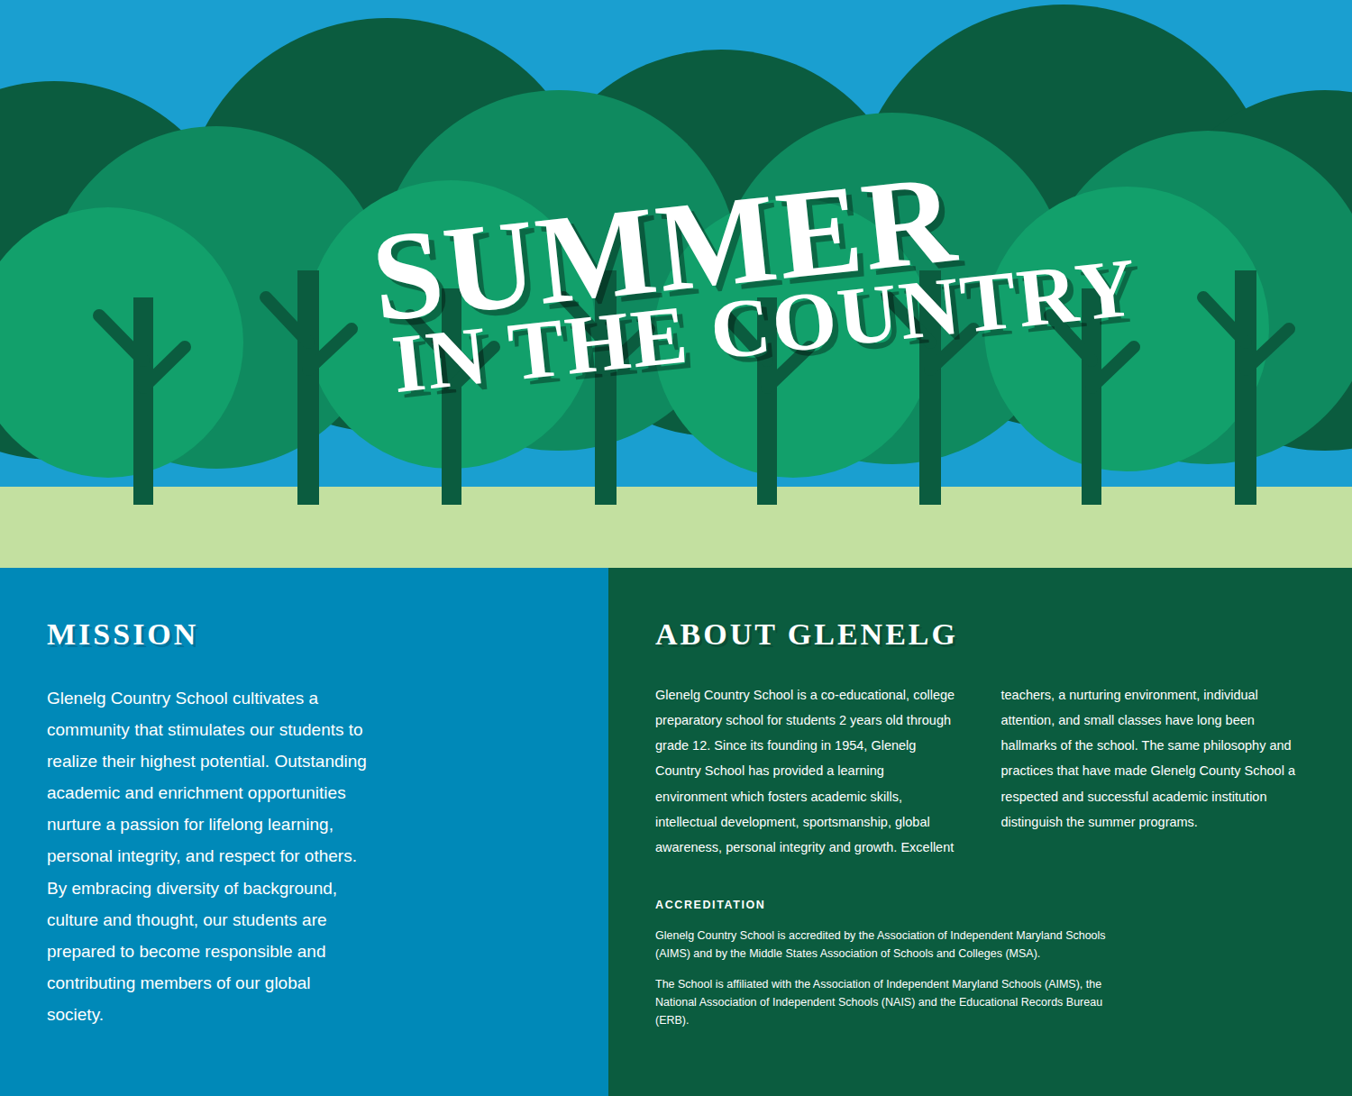Summer in the Country
Mission
Glenelg Country School cultivates a community that stimulates our students to realize their highest potential. Outstanding academic and enrichment opportunities nurture a passion for lifelong learning, personal integrity, and respect for others. By embracing diversity of background, culture and thought, our students are prepared to become responsible and contributing members of our global society.
About Glenelg
Glenelg Country School is a co-educational, college preparatory school for students 2 years old through grade 12. Since its founding in 1954, Glenelg Country School has provided a learning environment which fosters academic skills, intellectual development, sportsmanship, global awareness, personal integrity and growth. Excellent teachers, a nurturing environment, individual attention, and small classes have long been hallmarks of the school. The same philosophy and practices that have made Glenelg County School a respected and successful academic institution distinguish the summer programs.
Accreditation
Glenelg Country School is accredited by the Association of Independent Maryland Schools (AIMS) and by the Middle States Association of Schools and Colleges (MSA).
The School is affiliated with the Association of Independent Maryland Schools (AIMS), the National Association of Independent Schools (NAIS) and the Educational Records Bureau (ERB).